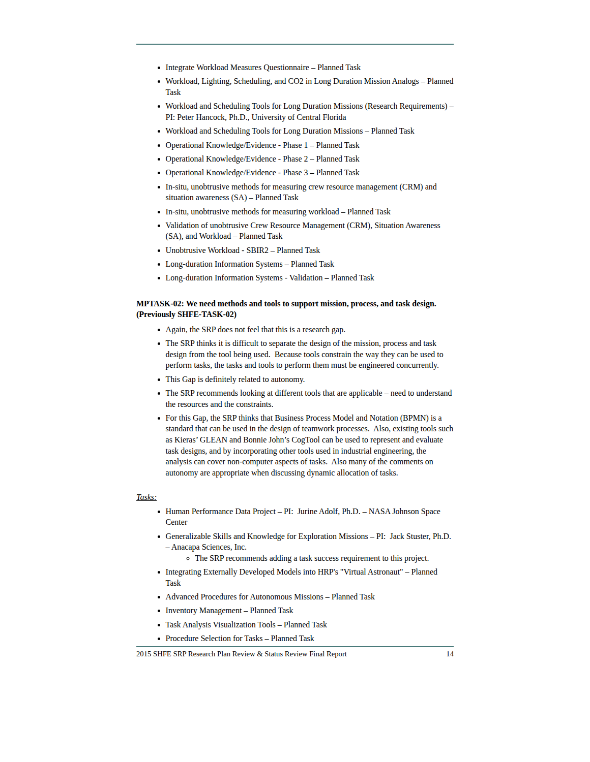Integrate Workload Measures Questionnaire – Planned Task
Workload, Lighting, Scheduling, and CO2 in Long Duration Mission Analogs – Planned Task
Workload and Scheduling Tools for Long Duration Missions (Research Requirements) – PI: Peter Hancock, Ph.D., University of Central Florida
Workload and Scheduling Tools for Long Duration Missions – Planned Task
Operational Knowledge/Evidence - Phase 1 – Planned Task
Operational Knowledge/Evidence - Phase 2 – Planned Task
Operational Knowledge/Evidence - Phase 3 – Planned Task
In-situ, unobtrusive methods for measuring crew resource management (CRM) and situation awareness (SA) – Planned Task
In-situ, unobtrusive methods for measuring workload – Planned Task
Validation of unobtrusive Crew Resource Management (CRM), Situation Awareness (SA), and Workload – Planned Task
Unobtrusive Workload - SBIR2 – Planned Task
Long-duration Information Systems – Planned Task
Long-duration Information Systems - Validation – Planned Task
MPTASK-02: We need methods and tools to support mission, process, and task design. (Previously SHFE-TASK-02)
Again, the SRP does not feel that this is a research gap.
The SRP thinks it is difficult to separate the design of the mission, process and task design from the tool being used. Because tools constrain the way they can be used to perform tasks, the tasks and tools to perform them must be engineered concurrently.
This Gap is definitely related to autonomy.
The SRP recommends looking at different tools that are applicable – need to understand the resources and the constraints.
For this Gap, the SRP thinks that Business Process Model and Notation (BPMN) is a standard that can be used in the design of teamwork processes. Also, existing tools such as Kieras’ GLEAN and Bonnie John’s CogTool can be used to represent and evaluate task designs, and by incorporating other tools used in industrial engineering, the analysis can cover non-computer aspects of tasks. Also many of the comments on autonomy are appropriate when discussing dynamic allocation of tasks.
Tasks:
Human Performance Data Project – PI: Jurine Adolf, Ph.D. – NASA Johnson Space Center
Generalizable Skills and Knowledge for Exploration Missions – PI: Jack Stuster, Ph.D. – Anacapa Sciences, Inc.
The SRP recommends adding a task success requirement to this project.
Integrating Externally Developed Models into HRP's "Virtual Astronaut" – Planned Task
Advanced Procedures for Autonomous Missions – Planned Task
Inventory Management – Planned Task
Task Analysis Visualization Tools – Planned Task
Procedure Selection for Tasks – Planned Task
2015 SHFE SRP Research Plan Review & Status Review Final Report 14